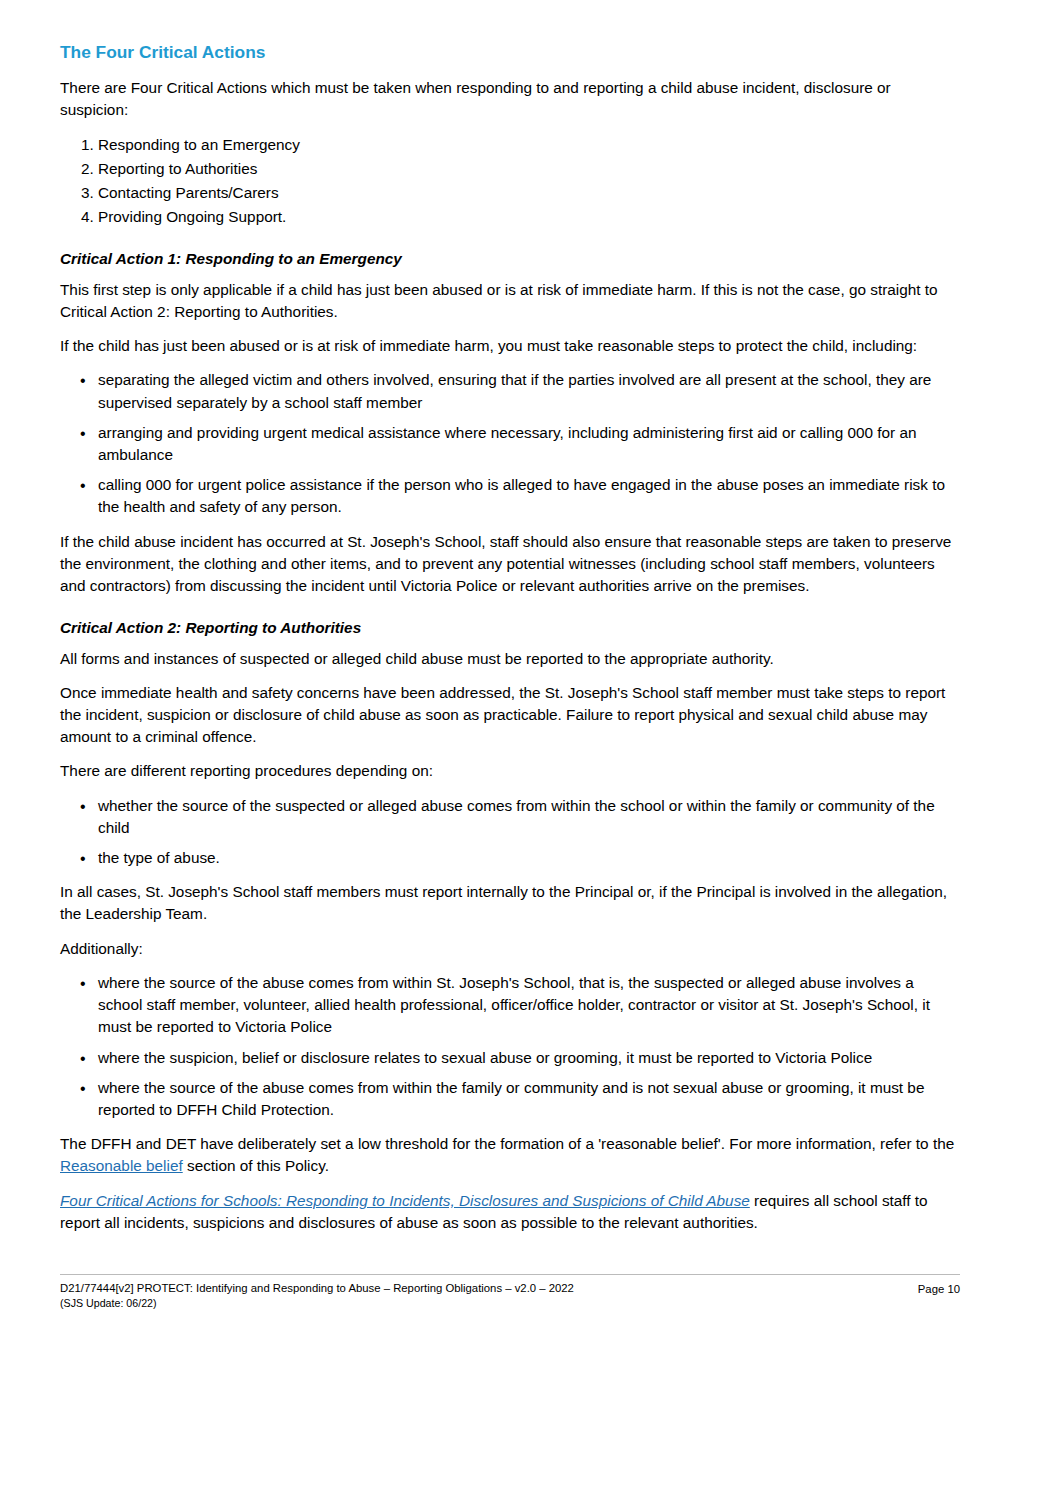The Four Critical Actions
There are Four Critical Actions which must be taken when responding to and reporting a child abuse incident, disclosure or suspicion:
Responding to an Emergency
Reporting to Authorities
Contacting Parents/Carers
Providing Ongoing Support.
Critical Action 1: Responding to an Emergency
This first step is only applicable if a child has just been abused or is at risk of immediate harm. If this is not the case, go straight to Critical Action 2: Reporting to Authorities.
If the child has just been abused or is at risk of immediate harm, you must take reasonable steps to protect the child, including:
separating the alleged victim and others involved, ensuring that if the parties involved are all present at the school, they are supervised separately by a school staff member
arranging and providing urgent medical assistance where necessary, including administering first aid or calling 000 for an ambulance
calling 000 for urgent police assistance if the person who is alleged to have engaged in the abuse poses an immediate risk to the health and safety of any person.
If the child abuse incident has occurred at St. Joseph's School, staff should also ensure that reasonable steps are taken to preserve the environment, the clothing and other items, and to prevent any potential witnesses (including school staff members, volunteers and contractors) from discussing the incident until Victoria Police or relevant authorities arrive on the premises.
Critical Action 2: Reporting to Authorities
All forms and instances of suspected or alleged child abuse must be reported to the appropriate authority.
Once immediate health and safety concerns have been addressed, the St. Joseph's School staff member must take steps to report the incident, suspicion or disclosure of child abuse as soon as practicable. Failure to report physical and sexual child abuse may amount to a criminal offence.
There are different reporting procedures depending on:
whether the source of the suspected or alleged abuse comes from within the school or within the family or community of the child
the type of abuse.
In all cases, St. Joseph's School staff members must report internally to the Principal or, if the Principal is involved in the allegation, the Leadership Team.
Additionally:
where the source of the abuse comes from within St. Joseph's School, that is, the suspected or alleged abuse involves a school staff member, volunteer, allied health professional, officer/office holder, contractor or visitor at St. Joseph's School, it must be reported to Victoria Police
where the suspicion, belief or disclosure relates to sexual abuse or grooming, it must be reported to Victoria Police
where the source of the abuse comes from within the family or community and is not sexual abuse or grooming, it must be reported to DFFH Child Protection.
The DFFH and DET have deliberately set a low threshold for the formation of a 'reasonable belief'. For more information, refer to the Reasonable belief section of this Policy.
Four Critical Actions for Schools: Responding to Incidents, Disclosures and Suspicions of Child Abuse requires all school staff to report all incidents, suspicions and disclosures of abuse as soon as possible to the relevant authorities.
D21/77444[v2] PROTECT: Identifying and Responding to Abuse – Reporting Obligations – v2.0 – 2022
(SJS Update: 06/22)
Page 10